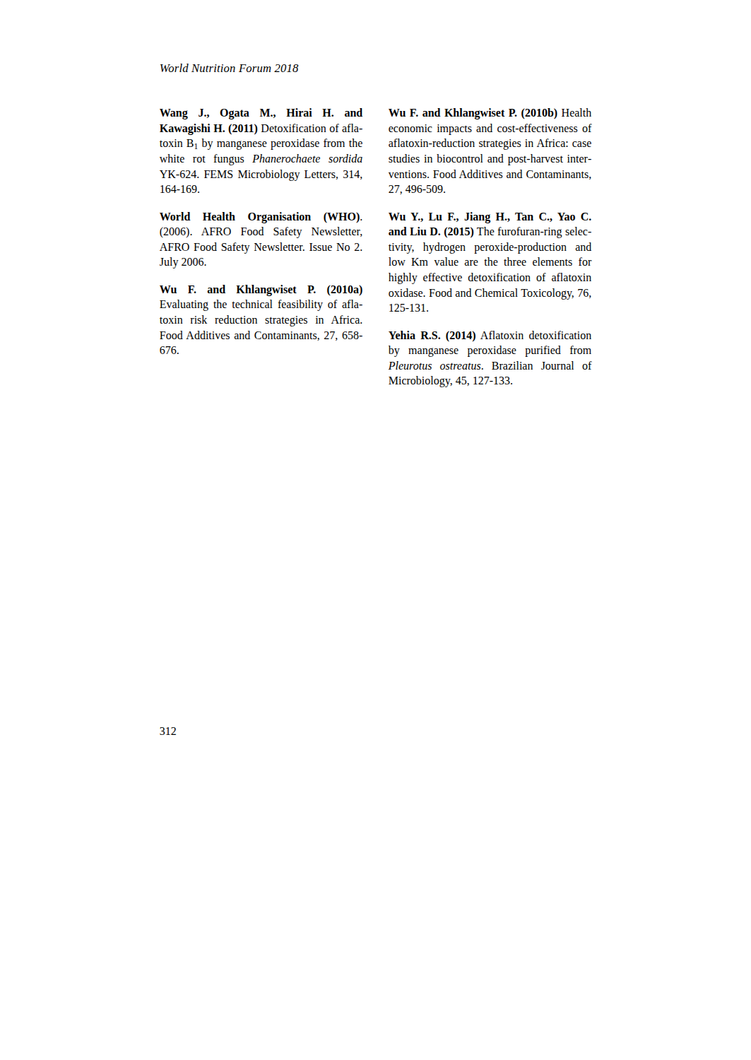World Nutrition Forum 2018
Wang J., Ogata M., Hirai H. and Kawagishi H. (2011) Detoxification of aflatoxin B1 by manganese peroxidase from the white rot fungus Phanerochaete sordida YK-624. FEMS Microbiology Letters, 314, 164-169.
World Health Organisation (WHO). (2006). AFRO Food Safety Newsletter, AFRO Food Safety Newsletter. Issue No 2. July 2006.
Wu F. and Khlangwiset P. (2010a) Evaluating the technical feasibility of aflatoxin risk reduction strategies in Africa. Food Additives and Contaminants, 27, 658-676.
Wu F. and Khlangwiset P. (2010b) Health economic impacts and cost-effectiveness of aflatoxin-reduction strategies in Africa: case studies in biocontrol and post-harvest interventions. Food Additives and Contaminants, 27, 496-509.
Wu Y., Lu F., Jiang H., Tan C., Yao C. and Liu D. (2015) The furofuran-ring selectivity, hydrogen peroxide-production and low Km value are the three elements for highly effective detoxification of aflatoxin oxidase. Food and Chemical Toxicology, 76, 125-131.
Yehia R.S. (2014) Aflatoxin detoxification by manganese peroxidase purified from Pleurotus ostreatus. Brazilian Journal of Microbiology, 45, 127-133.
312